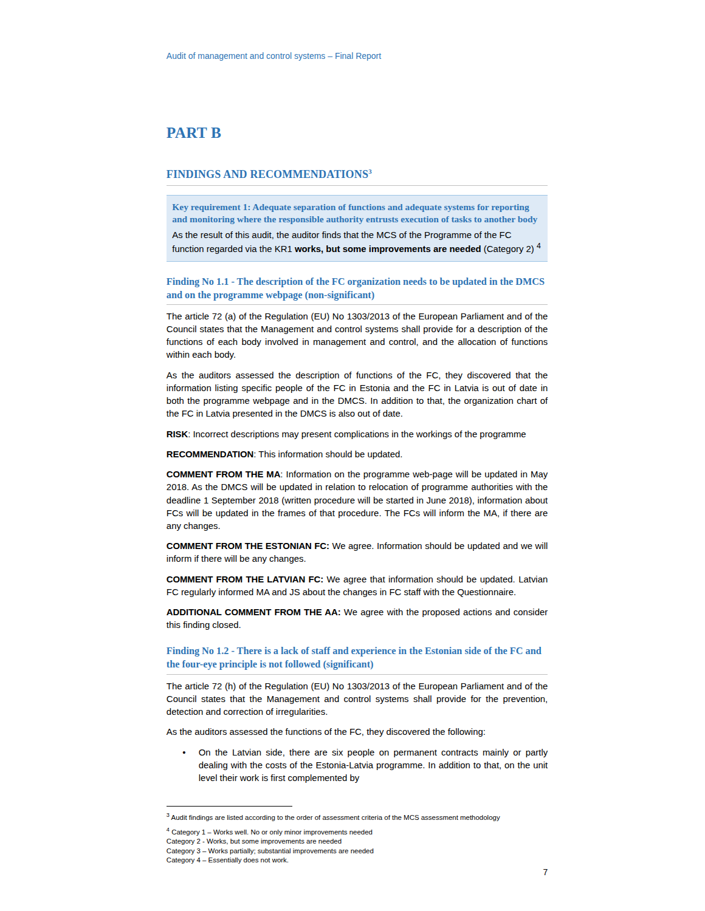Audit of management and control systems – Final Report
PART B
FINDINGS AND RECOMMENDATIONS3
Key requirement 1: Adequate separation of functions and adequate systems for reporting and monitoring where the responsible authority entrusts execution of tasks to another body
As the result of this audit, the auditor finds that the MCS of the Programme of the FC function regarded via the KR1 works, but some improvements are needed (Category 2) 4
Finding No 1.1 - The description of the FC organization needs to be updated in the DMCS and on the programme webpage (non-significant)
The article 72 (a) of the Regulation (EU) No 1303/2013 of the European Parliament and of the Council states that the Management and control systems shall provide for a description of the functions of each body involved in management and control, and the allocation of functions within each body.
As the auditors assessed the description of functions of the FC, they discovered that the information listing specific people of the FC in Estonia and the FC in Latvia is out of date in both the programme webpage and in the DMCS. In addition to that, the organization chart of the FC in Latvia presented in the DMCS is also out of date.
RISK: Incorrect descriptions may present complications in the workings of the programme
RECOMMENDATION: This information should be updated.
COMMENT FROM THE MA: Information on the programme web-page will be updated in May 2018. As the DMCS will be updated in relation to relocation of programme authorities with the deadline 1 September 2018 (written procedure will be started in June 2018), information about FCs will be updated in the frames of that procedure. The FCs will inform the MA, if there are any changes.
COMMENT FROM THE ESTONIAN FC: We agree. Information should be updated and we will inform if there will be any changes.
COMMENT FROM THE LATVIAN FC: We agree that information should be updated. Latvian FC regularly informed MA and JS about the changes in FC staff with the Questionnaire.
ADDITIONAL COMMENT FROM THE AA: We agree with the proposed actions and consider this finding closed.
Finding No 1.2 - There is a lack of staff and experience in the Estonian side of the FC and the four-eye principle is not followed (significant)
The article 72 (h) of the Regulation (EU) No 1303/2013 of the European Parliament and of the Council states that the Management and control systems shall provide for the prevention, detection and correction of irregularities.
As the auditors assessed the functions of the FC, they discovered the following:
On the Latvian side, there are six people on permanent contracts mainly or partly dealing with the costs of the Estonia-Latvia programme. In addition to that, on the unit level their work is first complemented by
3 Audit findings are listed according to the order of assessment criteria of the MCS assessment methodology
4 Category 1 – Works well. No or only minor improvements needed
Category 2 - Works, but some improvements are needed
Category 3 – Works partially; substantial improvements are needed
Category 4 – Essentially does not work.
7